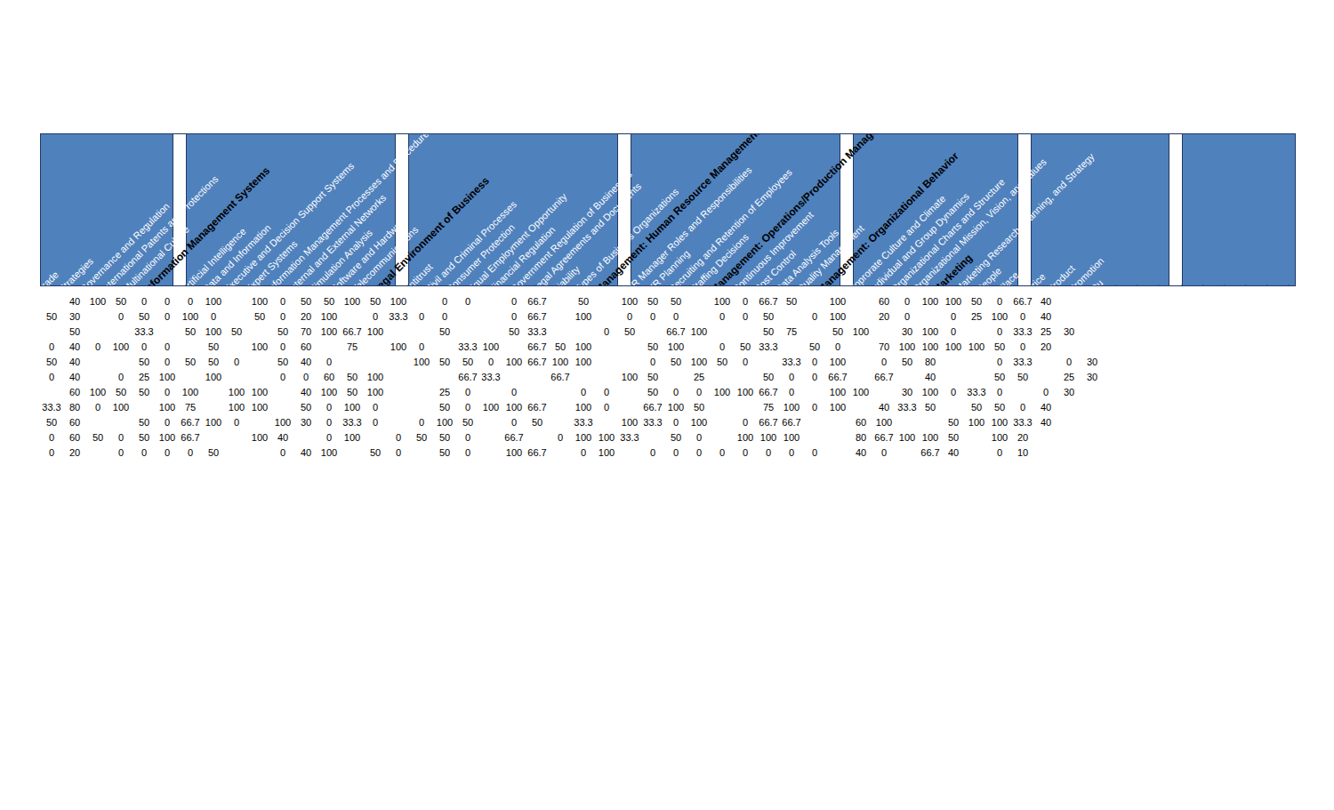Trade
Strategies
Governance and Regulation
International Patents and Protections
Multinational Culture
Information Management Systems
Artificial Intelligence
Data and Information
Executive and Decision Support Systems
Expert Systems
Information Management Processes and Procedures
Internal and External Networks
Simulation Analysis
Software and Hardware
Telecommunications
Legal Environment of Business
Antitrust
Civil and Criminal Processes
Consumer Protection
Equal Employment Opportunity
Financial Regulation
Government Regulation of Businesses
Legal Agreements and Documents
Liability
Types of Business Organizations
Management: Human Resource Management
HR Manager Roles and Responsibilities
HR Planning
Recruiting and Retention of Employees
Staffing Decisions
Management: Operations/Production Management
Continuous Improvement
Cost Control
Data Analysis Tools
Quality Management
Management: Organizational Behavior
Coprorate Culture and Climate
Individual and Group Dynamics
Organizational Charts and Structure
Organizational Mission, Vision, and Values
Marketing
Marketing Research, Planning, and Strategy
People
Place
Price
Product
Promotion
Qu
| | 40 | 100 | 50 | 0 | 0 | 0 | 100 | | 100 | 0 | 50 | 50 | 100 | 50 | 100 | | 0 | 0 | | 0 | 66.7 | | 50 | | 100 | 50 | 50 | | 100 | 0 | 66.7 | 50 | | 100 | | 60 | 0 | 100 | 100 | 50 | 0 | 66.7 | 40 |
| 50 | 30 | | 0 | 50 | 0 | 100 | 0 | | 50 | 0 | 20 | 100 | | 0 | 33.3 | 0 | 0 | | | 0 | 66.7 | | 100 | | 0 | 0 | 0 | | 0 | 0 | 50 | | 0 | 100 | | 20 | 0 | | 0 | 25 | 100 | 0 | 40 |
| | 50 | | | 33.3 | | 50 | 100 | 50 | | 50 | 70 | 100 | 66.7 | 100 | | | 50 | | | 50 | 33.3 | | | 0 | 50 | | 66.7 | 100 | | | 50 | 75 | | 50 | 100 | | 30 | 100 | 0 | | 0 | 33.3 | 25 | 30 |
| 0 | 40 | 0 | 100 | 0 | 0 | | 50 | | 100 | 0 | 60 | | 75 | | 100 | 0 | | 33.3 | 100 | | 66.7 | 50 | 100 | | | 50 | 100 | | 0 | 50 | 33.3 | | 50 | 0 | | 70 | 100 | 100 | 100 | 100 | 50 | 0 | 20 |
| 50 | 40 | | | 50 | 0 | 50 | 50 | 0 | | 50 | 40 | 0 | | | | 100 | 50 | 50 | 0 | 100 | 66.7 | 100 | 100 | | | 0 | 50 | 100 | 50 | 0 | | 33.3 | 0 | 100 | | 0 | 50 | 80 | | | 0 | 33.3 | | 0 | 30 |
| 0 | 40 | | 0 | 25 | 100 | | 100 | | | 0 | 0 | 60 | 50 | 100 | | | | 66.7 | 33.3 | | | 66.7 | | | 100 | 50 | | 25 | | | 50 | 0 | 0 | 66.7 | | 66.7 | | 40 | | | 50 | 50 | | 25 | 30 |
| | 60 | 100 | 50 | 50 | 0 | 100 | | 100 | 100 | | 40 | 100 | 50 | 100 | | | 25 | 0 | | 0 | | | 0 | 0 | | 50 | 0 | 0 | 100 | 100 | 66.7 | 0 | | 100 | 100 | | 30 | 100 | 0 | 33.3 | 0 | | 0 | 30 |
| 33.3 | 80 | 0 | 100 | | 100 | 75 | | 100 | 100 | | 50 | 0 | 100 | 0 | | | 50 | 0 | 100 | 100 | 66.7 | | 100 | 0 | | 66.7 | 100 | 50 | | | 75 | 100 | 0 | 100 | | 40 | 33.3 | 50 | | 50 | 50 | 0 | 40 |
| 50 | 60 | | | 50 | 0 | 66.7 | 100 | 0 | | 100 | 30 | 0 | 33.3 | 0 | | 0 | 100 | 50 | | 0 | 50 | | 33.3 | | 100 | 33.3 | 0 | 100 | | 0 | 66.7 | 66.7 | | | 60 | 100 | | | 50 | 100 | 100 | 33.3 | 40 |
| 0 | 60 | 50 | 0 | 50 | 100 | 66.7 | | | 100 | 40 | | 0 | 100 | | 0 | 50 | 50 | 0 | | 66.7 | | 0 | 100 | 100 | 33.3 | | 50 | 0 | | 100 | 100 | 100 | | | 80 | 66.7 | 100 | 100 | 50 | | 100 | 20 |
| 0 | 20 | | 0 | 0 | 0 | 0 | 50 | | | 0 | 40 | 100 | | 50 | 0 | | 50 | 0 | | 100 | 66.7 | | 0 | 100 | | 0 | 0 | 0 | 0 | 0 | 0 | 0 | 0 | | 40 | 0 | | 66.7 | 40 | | 0 | 10 |